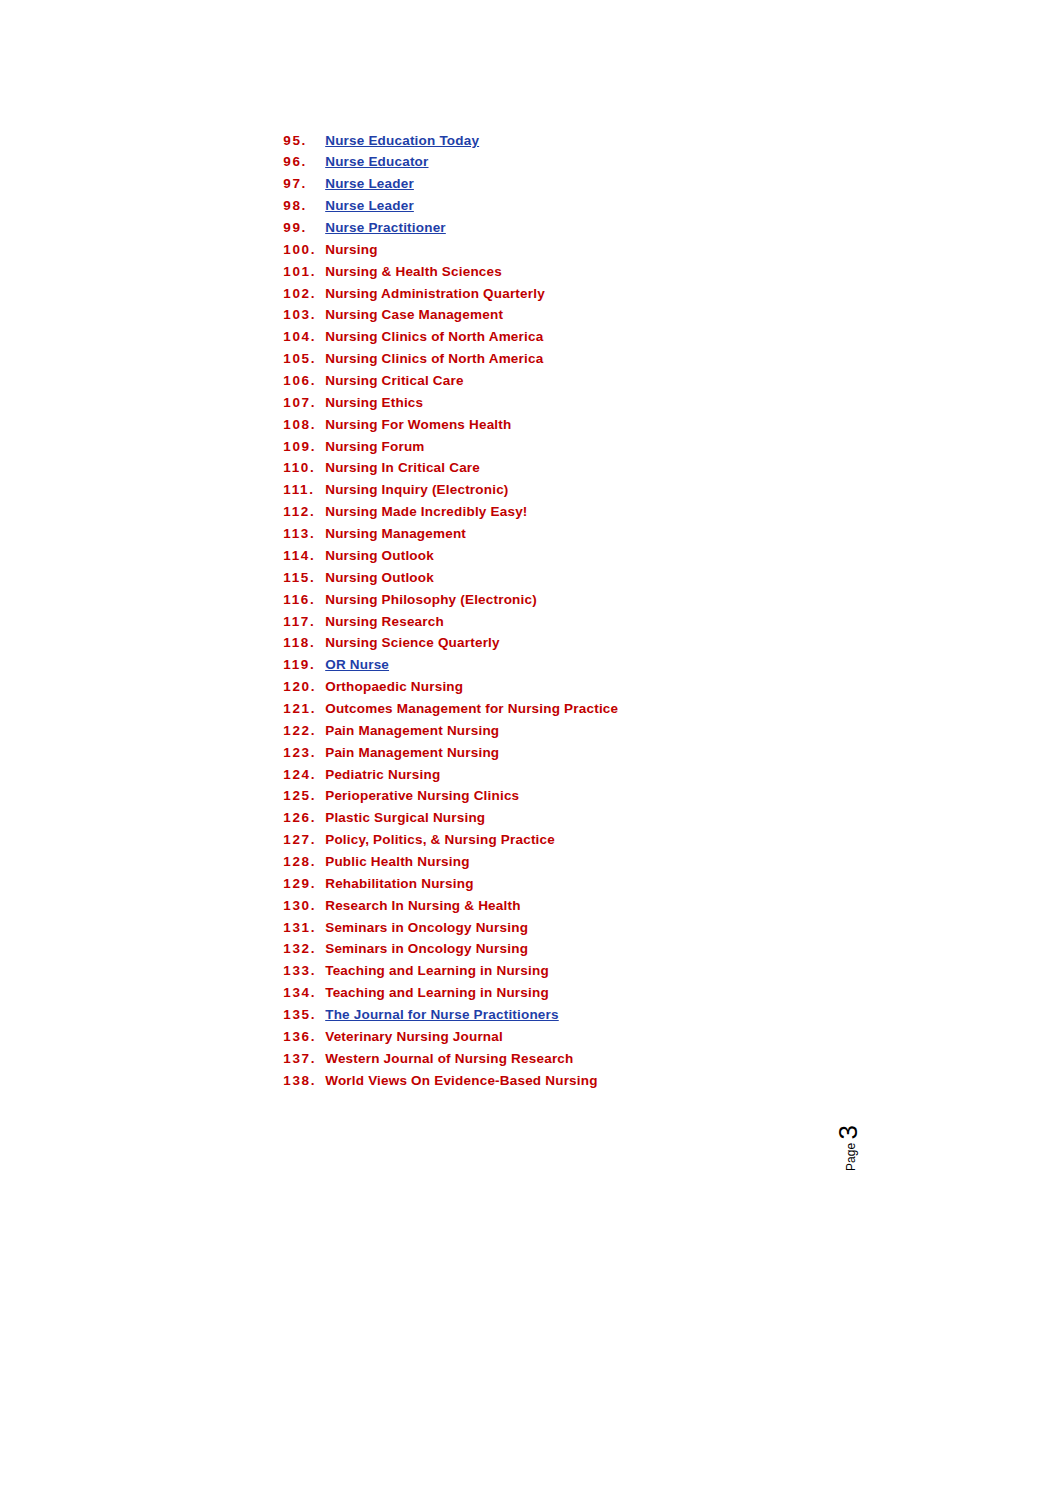95. Nurse Education Today
96. Nurse Educator
97. Nurse Leader
98. Nurse Leader
99. Nurse Practitioner
100. Nursing
101. Nursing & Health Sciences
102. Nursing Administration Quarterly
103. Nursing Case Management
104. Nursing Clinics of North America
105. Nursing Clinics of North America
106. Nursing Critical Care
107. Nursing Ethics
108. Nursing For Womens Health
109. Nursing Forum
110. Nursing In Critical Care
111. Nursing Inquiry (Electronic)
112. Nursing Made Incredibly Easy!
113. Nursing Management
114. Nursing Outlook
115. Nursing Outlook
116. Nursing Philosophy (Electronic)
117. Nursing Research
118. Nursing Science Quarterly
119. OR Nurse
120. Orthopaedic Nursing
121. Outcomes Management for Nursing Practice
122. Pain Management Nursing
123. Pain Management Nursing
124. Pediatric Nursing
125. Perioperative Nursing Clinics
126. Plastic Surgical Nursing
127. Policy, Politics, & Nursing Practice
128. Public Health Nursing
129. Rehabilitation Nursing
130. Research In Nursing & Health
131. Seminars in Oncology Nursing
132. Seminars in Oncology Nursing
133. Teaching and Learning in Nursing
134. Teaching and Learning in Nursing
135. The Journal for Nurse Practitioners
136. Veterinary Nursing Journal
137. Western Journal of Nursing Research
138. World Views On Evidence-Based Nursing
Page 3